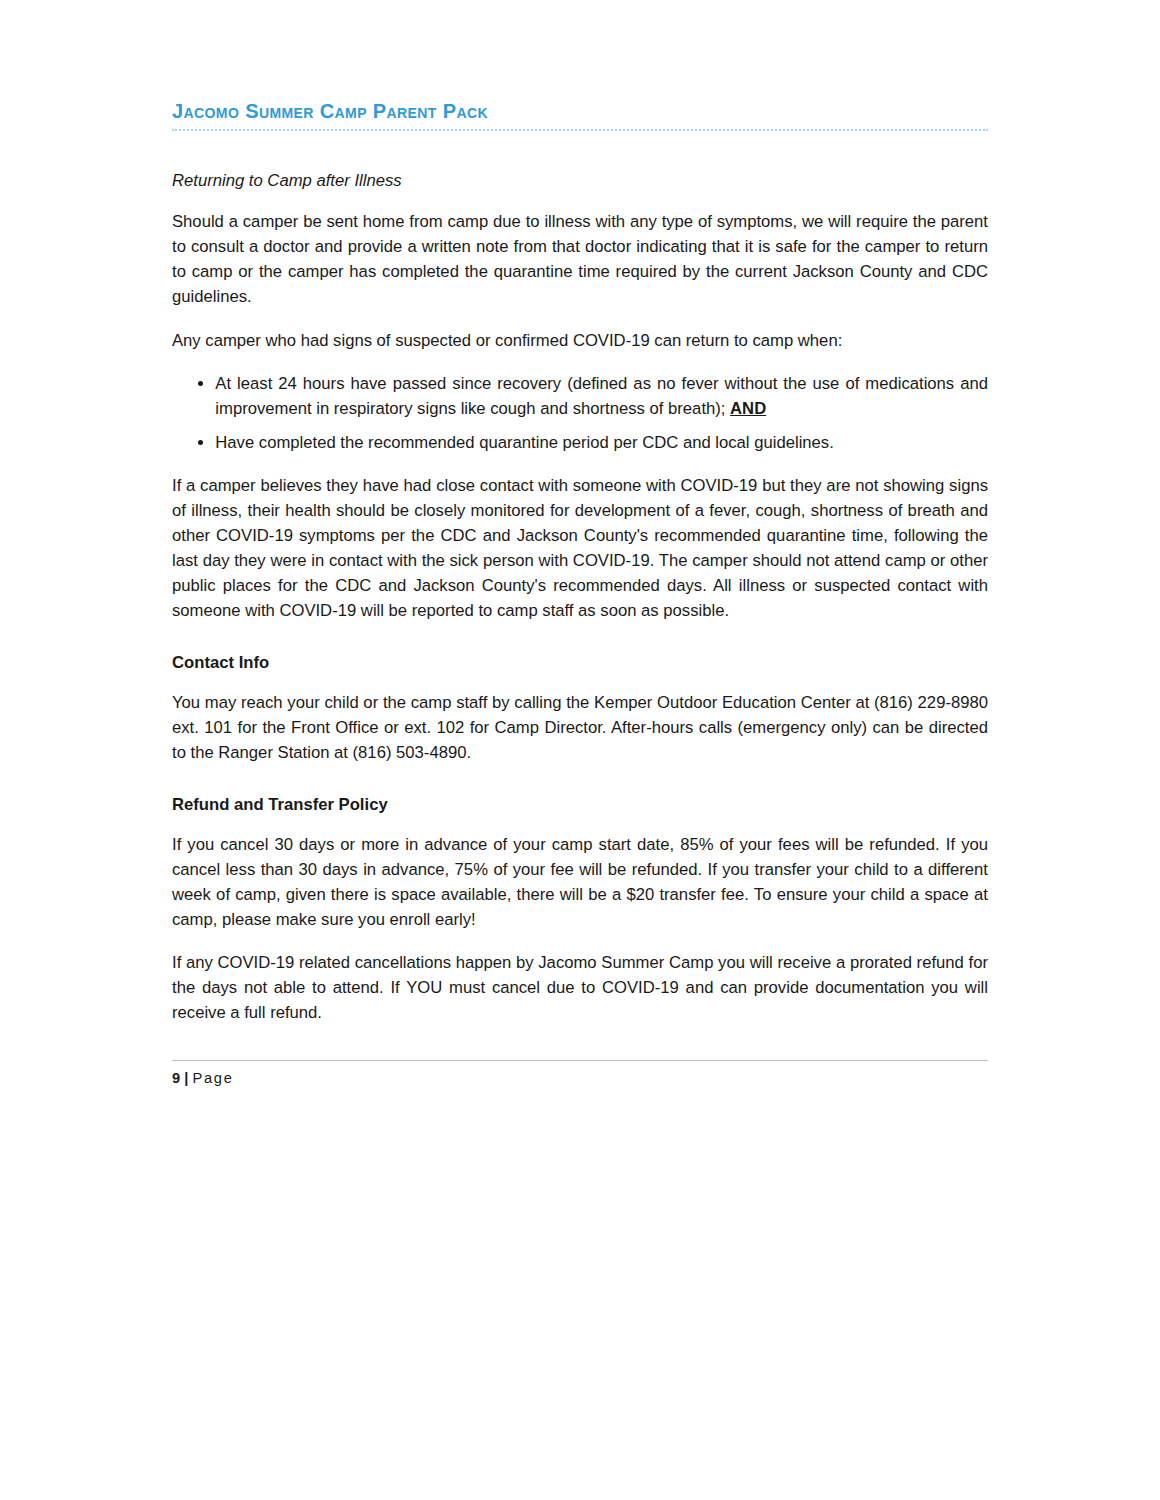Jacomo Summer Camp Parent Pack
Returning to Camp after Illness
Should a camper be sent home from camp due to illness with any type of symptoms, we will require the parent to consult a doctor and provide a written note from that doctor indicating that it is safe for the camper to return to camp or the camper has completed the quarantine time required by the current Jackson County and CDC guidelines.
Any camper who had signs of suspected or confirmed COVID-19 can return to camp when:
At least 24 hours have passed since recovery (defined as no fever without the use of medications and improvement in respiratory signs like cough and shortness of breath); AND
Have completed the recommended quarantine period per CDC and local guidelines.
If a camper believes they have had close contact with someone with COVID-19 but they are not showing signs of illness, their health should be closely monitored for development of a fever, cough, shortness of breath and other COVID-19 symptoms per the CDC and Jackson County's recommended quarantine time, following the last day they were in contact with the sick person with COVID-19. The camper should not attend camp or other public places for the CDC and Jackson County's recommended days. All illness or suspected contact with someone with COVID-19 will be reported to camp staff as soon as possible.
Contact Info
You may reach your child or the camp staff by calling the Kemper Outdoor Education Center at (816) 229-8980 ext. 101 for the Front Office or ext. 102 for Camp Director. After-hours calls (emergency only) can be directed to the Ranger Station at (816) 503-4890.
Refund and Transfer Policy
If you cancel 30 days or more in advance of your camp start date, 85% of your fees will be refunded. If you cancel less than 30 days in advance, 75% of your fee will be refunded. If you transfer your child to a different week of camp, given there is space available, there will be a $20 transfer fee. To ensure your child a space at camp, please make sure you enroll early!
If any COVID-19 related cancellations happen by Jacomo Summer Camp you will receive a prorated refund for the days not able to attend. If YOU must cancel due to COVID-19 and can provide documentation you will receive a full refund.
9 | Page